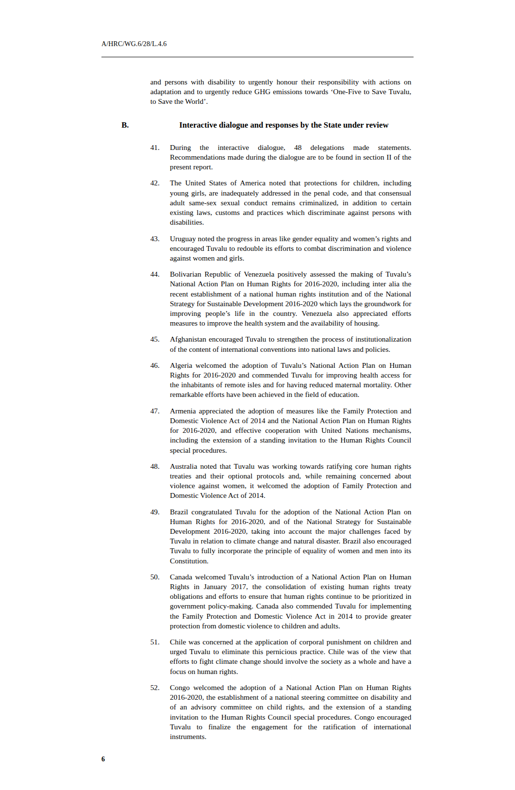A/HRC/WG.6/28/L.4.6
and persons with disability to urgently honour their responsibility with actions on adaptation and to urgently reduce GHG emissions towards ‘One-Five to Save Tuvalu, to Save the World’.
B. Interactive dialogue and responses by the State under review
41. During the interactive dialogue, 48 delegations made statements. Recommendations made during the dialogue are to be found in section II of the present report.
42. The United States of America noted that protections for children, including young girls, are inadequately addressed in the penal code, and that consensual adult same-sex sexual conduct remains criminalized, in addition to certain existing laws, customs and practices which discriminate against persons with disabilities.
43. Uruguay noted the progress in areas like gender equality and women’s rights and encouraged Tuvalu to redouble its efforts to combat discrimination and violence against women and girls.
44. Bolivarian Republic of Venezuela positively assessed the making of Tuvalu’s National Action Plan on Human Rights for 2016-2020, including inter alia the recent establishment of a national human rights institution and of the National Strategy for Sustainable Development 2016-2020 which lays the groundwork for improving people’s life in the country. Venezuela also appreciated efforts measures to improve the health system and the availability of housing.
45. Afghanistan encouraged Tuvalu to strengthen the process of institutionalization of the content of international conventions into national laws and policies.
46. Algeria welcomed the adoption of Tuvalu’s National Action Plan on Human Rights for 2016-2020 and commended Tuvalu for improving health access for the inhabitants of remote isles and for having reduced maternal mortality. Other remarkable efforts have been achieved in the field of education.
47. Armenia appreciated the adoption of measures like the Family Protection and Domestic Violence Act of 2014 and the National Action Plan on Human Rights for 2016-2020, and effective cooperation with United Nations mechanisms, including the extension of a standing invitation to the Human Rights Council special procedures.
48. Australia noted that Tuvalu was working towards ratifying core human rights treaties and their optional protocols and, while remaining concerned about violence against women, it welcomed the adoption of Family Protection and Domestic Violence Act of 2014.
49. Brazil congratulated Tuvalu for the adoption of the National Action Plan on Human Rights for 2016-2020, and of the National Strategy for Sustainable Development 2016-2020, taking into account the major challenges faced by Tuvalu in relation to climate change and natural disaster. Brazil also encouraged Tuvalu to fully incorporate the principle of equality of women and men into its Constitution.
50. Canada welcomed Tuvalu’s introduction of a National Action Plan on Human Rights in January 2017, the consolidation of existing human rights treaty obligations and efforts to ensure that human rights continue to be prioritized in government policy-making. Canada also commended Tuvalu for implementing the Family Protection and Domestic Violence Act in 2014 to provide greater protection from domestic violence to children and adults.
51. Chile was concerned at the application of corporal punishment on children and urged Tuvalu to eliminate this pernicious practice. Chile was of the view that efforts to fight climate change should involve the society as a whole and have a focus on human rights.
52. Congo welcomed the adoption of a National Action Plan on Human Rights 2016-2020, the establishment of a national steering committee on disability and of an advisory committee on child rights, and the extension of a standing invitation to the Human Rights Council special procedures. Congo encouraged Tuvalu to finalize the engagement for the ratification of international instruments.
6